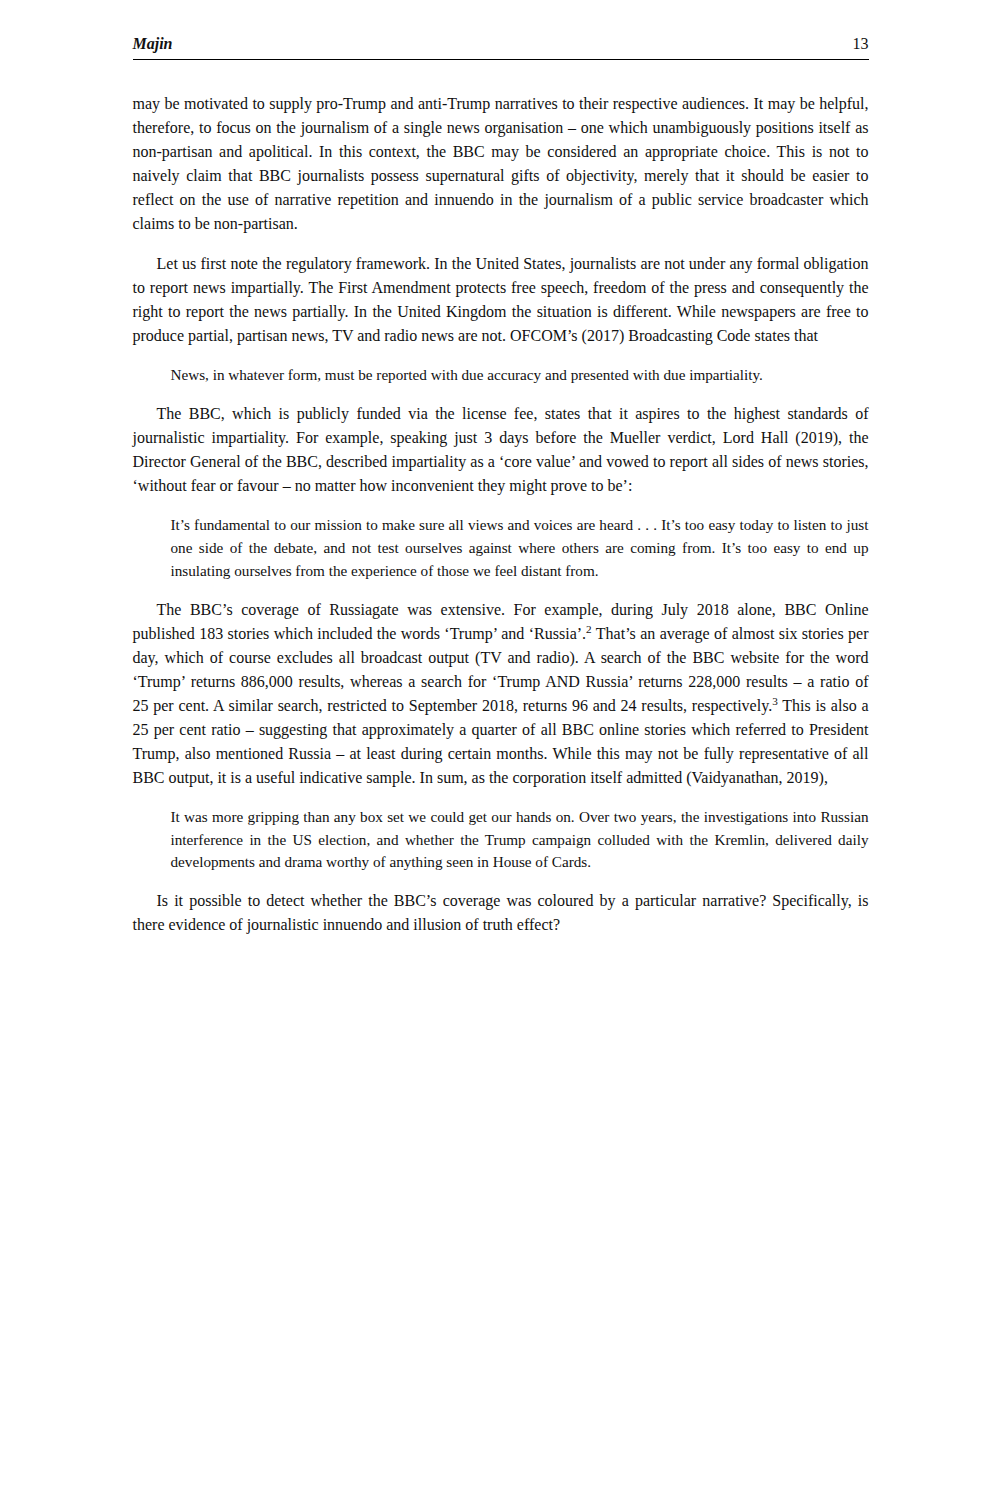Majin 13
may be motivated to supply pro-Trump and anti-Trump narratives to their respective audiences. It may be helpful, therefore, to focus on the journalism of a single news organisation – one which unambiguously positions itself as non-partisan and apolitical. In this context, the BBC may be considered an appropriate choice. This is not to naively claim that BBC journalists possess supernatural gifts of objectivity, merely that it should be easier to reflect on the use of narrative repetition and innuendo in the journalism of a public service broadcaster which claims to be non-partisan.
Let us first note the regulatory framework. In the United States, journalists are not under any formal obligation to report news impartially. The First Amendment protects free speech, freedom of the press and consequently the right to report the news partially. In the United Kingdom the situation is different. While newspapers are free to produce partial, partisan news, TV and radio news are not. OFCOM’s (2017) Broadcasting Code states that
News, in whatever form, must be reported with due accuracy and presented with due impartiality.
The BBC, which is publicly funded via the license fee, states that it aspires to the highest standards of journalistic impartiality. For example, speaking just 3 days before the Mueller verdict, Lord Hall (2019), the Director General of the BBC, described impartiality as a ‘core value’ and vowed to report all sides of news stories, ‘without fear or favour – no matter how inconvenient they might prove to be’:
It’s fundamental to our mission to make sure all views and voices are heard . . . It’s too easy today to listen to just one side of the debate, and not test ourselves against where others are coming from. It’s too easy to end up insulating ourselves from the experience of those we feel distant from.
The BBC’s coverage of Russiagate was extensive. For example, during July 2018 alone, BBC Online published 183 stories which included the words ‘Trump’ and ‘Russia’.2 That’s an average of almost six stories per day, which of course excludes all broadcast output (TV and radio). A search of the BBC website for the word ‘Trump’ returns 886,000 results, whereas a search for ‘Trump AND Russia’ returns 228,000 results – a ratio of 25 per cent. A similar search, restricted to September 2018, returns 96 and 24 results, respectively.3 This is also a 25 per cent ratio – suggesting that approximately a quarter of all BBC online stories which referred to President Trump, also mentioned Russia – at least during certain months. While this may not be fully representative of all BBC output, it is a useful indicative sample. In sum, as the corporation itself admitted (Vaidyanathan, 2019),
It was more gripping than any box set we could get our hands on. Over two years, the investigations into Russian interference in the US election, and whether the Trump campaign colluded with the Kremlin, delivered daily developments and drama worthy of anything seen in House of Cards.
Is it possible to detect whether the BBC’s coverage was coloured by a particular narrative? Specifically, is there evidence of journalistic innuendo and illusion of truth effect?